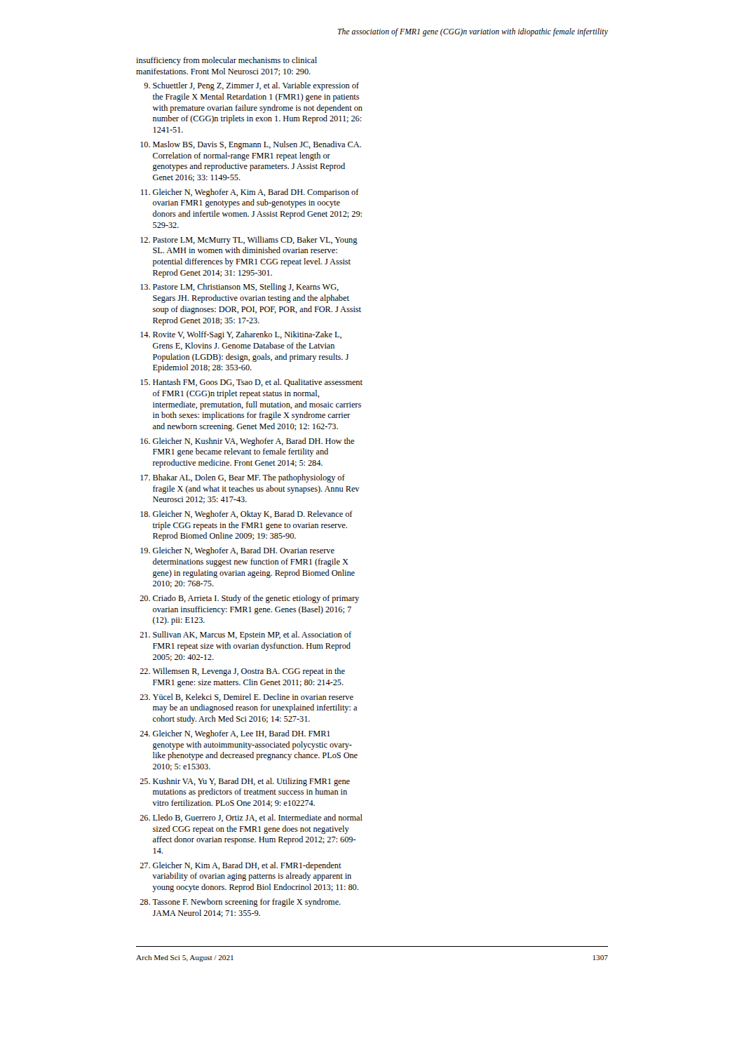The association of FMR1 gene (CGG)n variation with idiopathic female infertility
insufficiency from molecular mechanisms to clinical manifestations. Front Mol Neurosci 2017; 10: 290.
9. Schuettler J, Peng Z, Zimmer J, et al. Variable expression of the Fragile X Mental Retardation 1 (FMR1) gene in patients with premature ovarian failure syndrome is not dependent on number of (CGG)n triplets in exon 1. Hum Reprod 2011; 26: 1241-51.
10. Maslow BS, Davis S, Engmann L, Nulsen JC, Benadiva CA. Correlation of normal-range FMR1 repeat length or genotypes and reproductive parameters. J Assist Reprod Genet 2016; 33: 1149-55.
11. Gleicher N, Weghofer A, Kim A, Barad DH. Comparison of ovarian FMR1 genotypes and sub-genotypes in oocyte donors and infertile women. J Assist Reprod Genet 2012; 29: 529-32.
12. Pastore LM, McMurry TL, Williams CD, Baker VL, Young SL. AMH in women with diminished ovarian reserve: potential differences by FMR1 CGG repeat level. J Assist Reprod Genet 2014; 31: 1295-301.
13. Pastore LM, Christianson MS, Stelling J, Kearns WG, Segars JH. Reproductive ovarian testing and the alphabet soup of diagnoses: DOR, POI, POF, POR, and FOR. J Assist Reprod Genet 2018; 35: 17-23.
14. Rovite V, Wolff-Sagi Y, Zaharenko L, Nikitina-Zake L, Grens E, Klovins J. Genome Database of the Latvian Population (LGDB): design, goals, and primary results. J Epidemiol 2018; 28: 353-60.
15. Hantash FM, Goos DG, Tsao D, et al. Qualitative assessment of FMR1 (CGG)n triplet repeat status in normal, intermediate, premutation, full mutation, and mosaic carriers in both sexes: implications for fragile X syndrome carrier and newborn screening. Genet Med 2010; 12: 162-73.
16. Gleicher N, Kushnir VA, Weghofer A, Barad DH. How the FMR1 gene became relevant to female fertility and reproductive medicine. Front Genet 2014; 5: 284.
17. Bhakar AL, Dolen G, Bear MF. The pathophysiology of fragile X (and what it teaches us about synapses). Annu Rev Neurosci 2012; 35: 417-43.
18. Gleicher N, Weghofer A, Oktay K, Barad D. Relevance of triple CGG repeats in the FMR1 gene to ovarian reserve. Reprod Biomed Online 2009; 19: 385-90.
19. Gleicher N, Weghofer A, Barad DH. Ovarian reserve determinations suggest new function of FMR1 (fragile X gene) in regulating ovarian ageing. Reprod Biomed Online 2010; 20: 768-75.
20. Criado B, Arrieta I. Study of the genetic etiology of primary ovarian insufficiency: FMR1 gene. Genes (Basel) 2016; 7 (12). pii: E123.
21. Sullivan AK, Marcus M, Epstein MP, et al. Association of FMR1 repeat size with ovarian dysfunction. Hum Reprod 2005; 20: 402-12.
22. Willemsen R, Levenga J, Oostra BA. CGG repeat in the FMR1 gene: size matters. Clin Genet 2011; 80: 214-25.
23. Yücel B, Kelekci S, Demirel E. Decline in ovarian reserve may be an undiagnosed reason for unexplained infertility: a cohort study. Arch Med Sci 2016; 14: 527-31.
24. Gleicher N, Weghofer A, Lee IH, Barad DH. FMR1 genotype with autoimmunity-associated polycystic ovary-like phenotype and decreased pregnancy chance. PLoS One 2010; 5: e15303.
25. Kushnir VA, Yu Y, Barad DH, et al. Utilizing FMR1 gene mutations as predictors of treatment success in human in vitro fertilization. PLoS One 2014; 9: e102274.
26. Lledo B, Guerrero J, Ortiz JA, et al. Intermediate and normal sized CGG repeat on the FMR1 gene does not negatively affect donor ovarian response. Hum Reprod 2012; 27: 609-14.
27. Gleicher N, Kim A, Barad DH, et al. FMR1-dependent variability of ovarian aging patterns is already apparent in young oocyte donors. Reprod Biol Endocrinol 2013; 11: 80.
28. Tassone F. Newborn screening for fragile X syndrome. JAMA Neurol 2014; 71: 355-9.
Arch Med Sci 5, August / 2021 1307